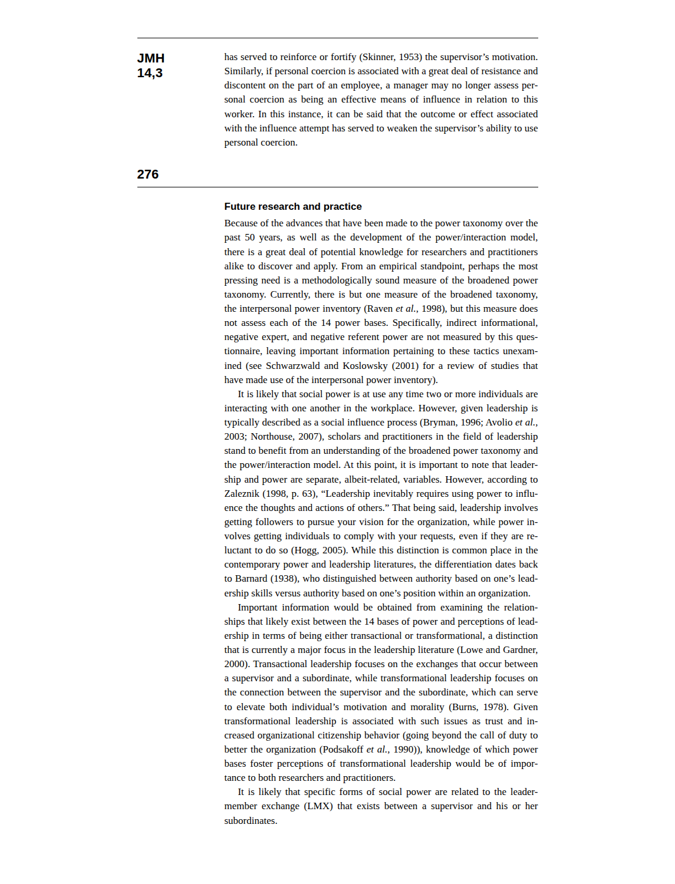JMH
14,3
has served to reinforce or fortify (Skinner, 1953) the supervisor’s motivation. Similarly, if personal coercion is associated with a great deal of resistance and discontent on the part of an employee, a manager may no longer assess personal coercion as being an effective means of influence in relation to this worker. In this instance, it can be said that the outcome or effect associated with the influence attempt has served to weaken the supervisor’s ability to use personal coercion.
276
Future research and practice
Because of the advances that have been made to the power taxonomy over the past 50 years, as well as the development of the power/interaction model, there is a great deal of potential knowledge for researchers and practitioners alike to discover and apply. From an empirical standpoint, perhaps the most pressing need is a methodologically sound measure of the broadened power taxonomy. Currently, there is but one measure of the broadened taxonomy, the interpersonal power inventory (Raven et al., 1998), but this measure does not assess each of the 14 power bases. Specifically, indirect informational, negative expert, and negative referent power are not measured by this questionnaire, leaving important information pertaining to these tactics unexamined (see Schwarzwald and Koslowsky (2001) for a review of studies that have made use of the interpersonal power inventory).
It is likely that social power is at use any time two or more individuals are interacting with one another in the workplace. However, given leadership is typically described as a social influence process (Bryman, 1996; Avolio et al., 2003; Northouse, 2007), scholars and practitioners in the field of leadership stand to benefit from an understanding of the broadened power taxonomy and the power/interaction model. At this point, it is important to note that leadership and power are separate, albeit-related, variables. However, according to Zaleznik (1998, p. 63), “Leadership inevitably requires using power to influence the thoughts and actions of others.” That being said, leadership involves getting followers to pursue your vision for the organization, while power involves getting individuals to comply with your requests, even if they are reluctant to do so (Hogg, 2005). While this distinction is common place in the contemporary power and leadership literatures, the differentiation dates back to Barnard (1938), who distinguished between authority based on one’s leadership skills versus authority based on one’s position within an organization.
Important information would be obtained from examining the relationships that likely exist between the 14 bases of power and perceptions of leadership in terms of being either transactional or transformational, a distinction that is currently a major focus in the leadership literature (Lowe and Gardner, 2000). Transactional leadership focuses on the exchanges that occur between a supervisor and a subordinate, while transformational leadership focuses on the connection between the supervisor and the subordinate, which can serve to elevate both individual’s motivation and morality (Burns, 1978). Given transformational leadership is associated with such issues as trust and increased organizational citizenship behavior (going beyond the call of duty to better the organization (Podsakoff et al., 1990)), knowledge of which power bases foster perceptions of transformational leadership would be of importance to both researchers and practitioners.
It is likely that specific forms of social power are related to the leader-member exchange (LMX) that exists between a supervisor and his or her subordinates.